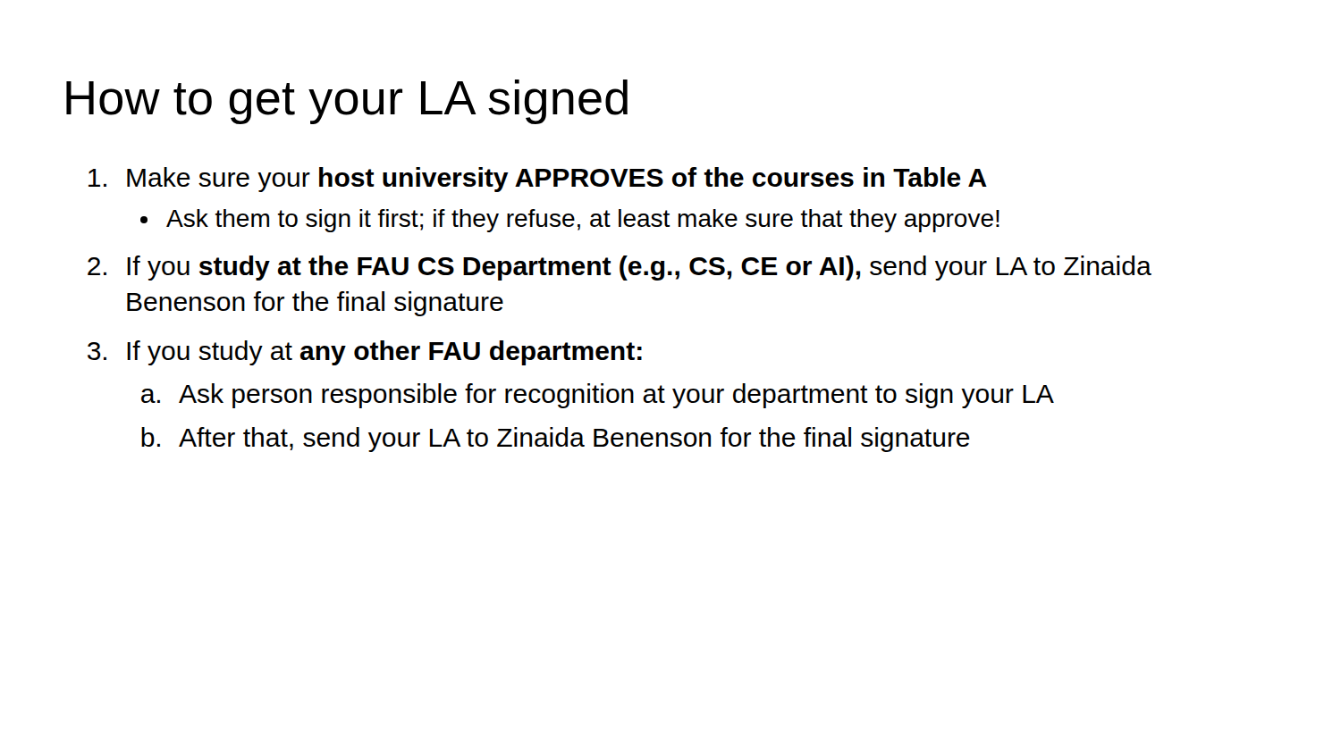How to get your LA signed
Make sure your host university APPROVES of the courses in Table A
Ask them to sign it first; if they refuse, at least make sure that they approve!
If you study at the FAU CS Department (e.g., CS, CE or AI), send your LA to Zinaida Benenson for the final signature
If you study at any other FAU department:
Ask person responsible for recognition at your department to sign your LA
After that, send your LA to Zinaida Benenson for the final signature